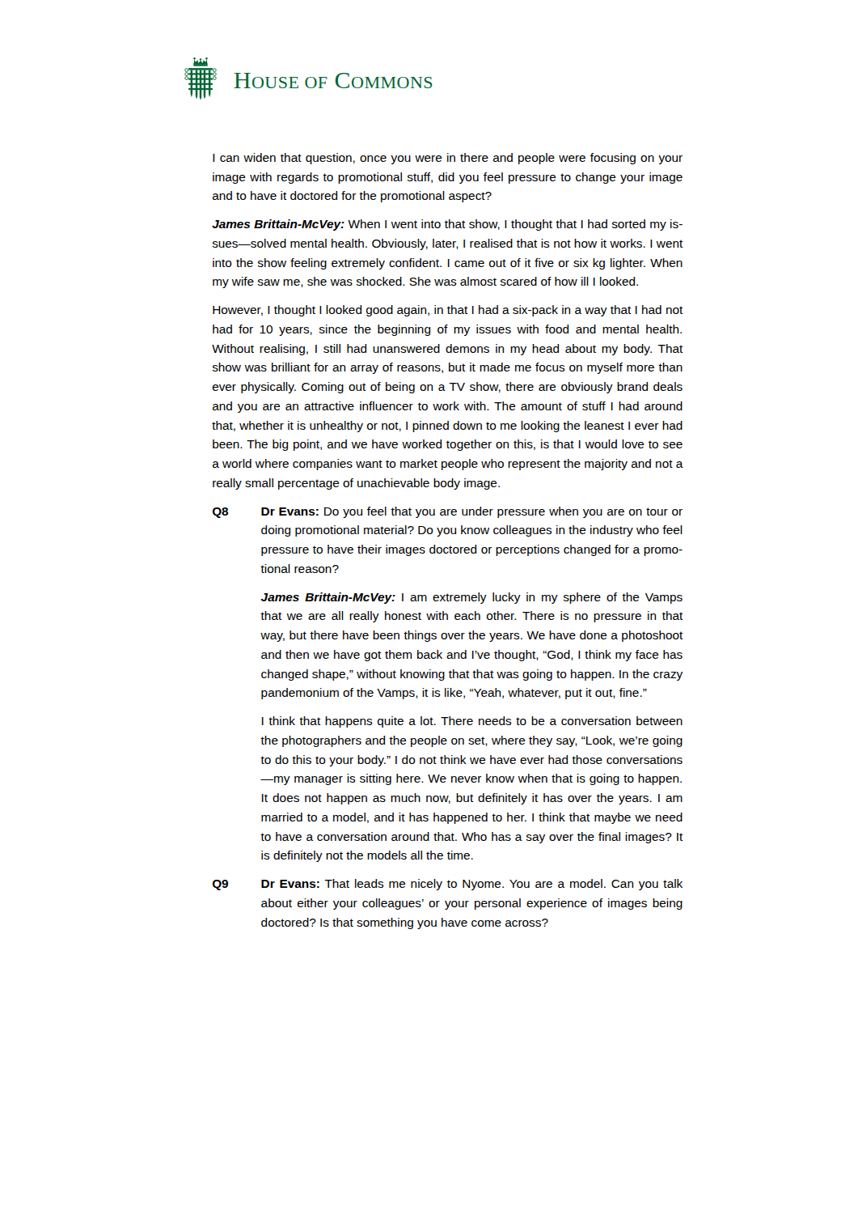HOUSE OF COMMONS
I can widen that question, once you were in there and people were focusing on your image with regards to promotional stuff, did you feel pressure to change your image and to have it doctored for the promotional aspect?
James Brittain-McVey: When I went into that show, I thought that I had sorted my issues—solved mental health. Obviously, later, I realised that is not how it works. I went into the show feeling extremely confident. I came out of it five or six kg lighter. When my wife saw me, she was shocked. She was almost scared of how ill I looked.
However, I thought I looked good again, in that I had a six-pack in a way that I had not had for 10 years, since the beginning of my issues with food and mental health. Without realising, I still had unanswered demons in my head about my body. That show was brilliant for an array of reasons, but it made me focus on myself more than ever physically. Coming out of being on a TV show, there are obviously brand deals and you are an attractive influencer to work with. The amount of stuff I had around that, whether it is unhealthy or not, I pinned down to me looking the leanest I ever had been. The big point, and we have worked together on this, is that I would love to see a world where companies want to market people who represent the majority and not a really small percentage of unachievable body image.
Q8
Dr Evans: Do you feel that you are under pressure when you are on tour or doing promotional material? Do you know colleagues in the industry who feel pressure to have their images doctored or perceptions changed for a promotional reason?
James Brittain-McVey: I am extremely lucky in my sphere of the Vamps that we are all really honest with each other. There is no pressure in that way, but there have been things over the years. We have done a photoshoot and then we have got them back and I’ve thought, “God, I think my face has changed shape,” without knowing that that was going to happen. In the crazy pandemonium of the Vamps, it is like, “Yeah, whatever, put it out, fine.”
I think that happens quite a lot. There needs to be a conversation between the photographers and the people on set, where they say, “Look, we’re going to do this to your body.” I do not think we have ever had those conversations—my manager is sitting here. We never know when that is going to happen. It does not happen as much now, but definitely it has over the years. I am married to a model, and it has happened to her. I think that maybe we need to have a conversation around that. Who has a say over the final images? It is definitely not the models all the time.
Q9
Dr Evans: That leads me nicely to Nyome. You are a model. Can you talk about either your colleagues’ or your personal experience of images being doctored? Is that something you have come across?